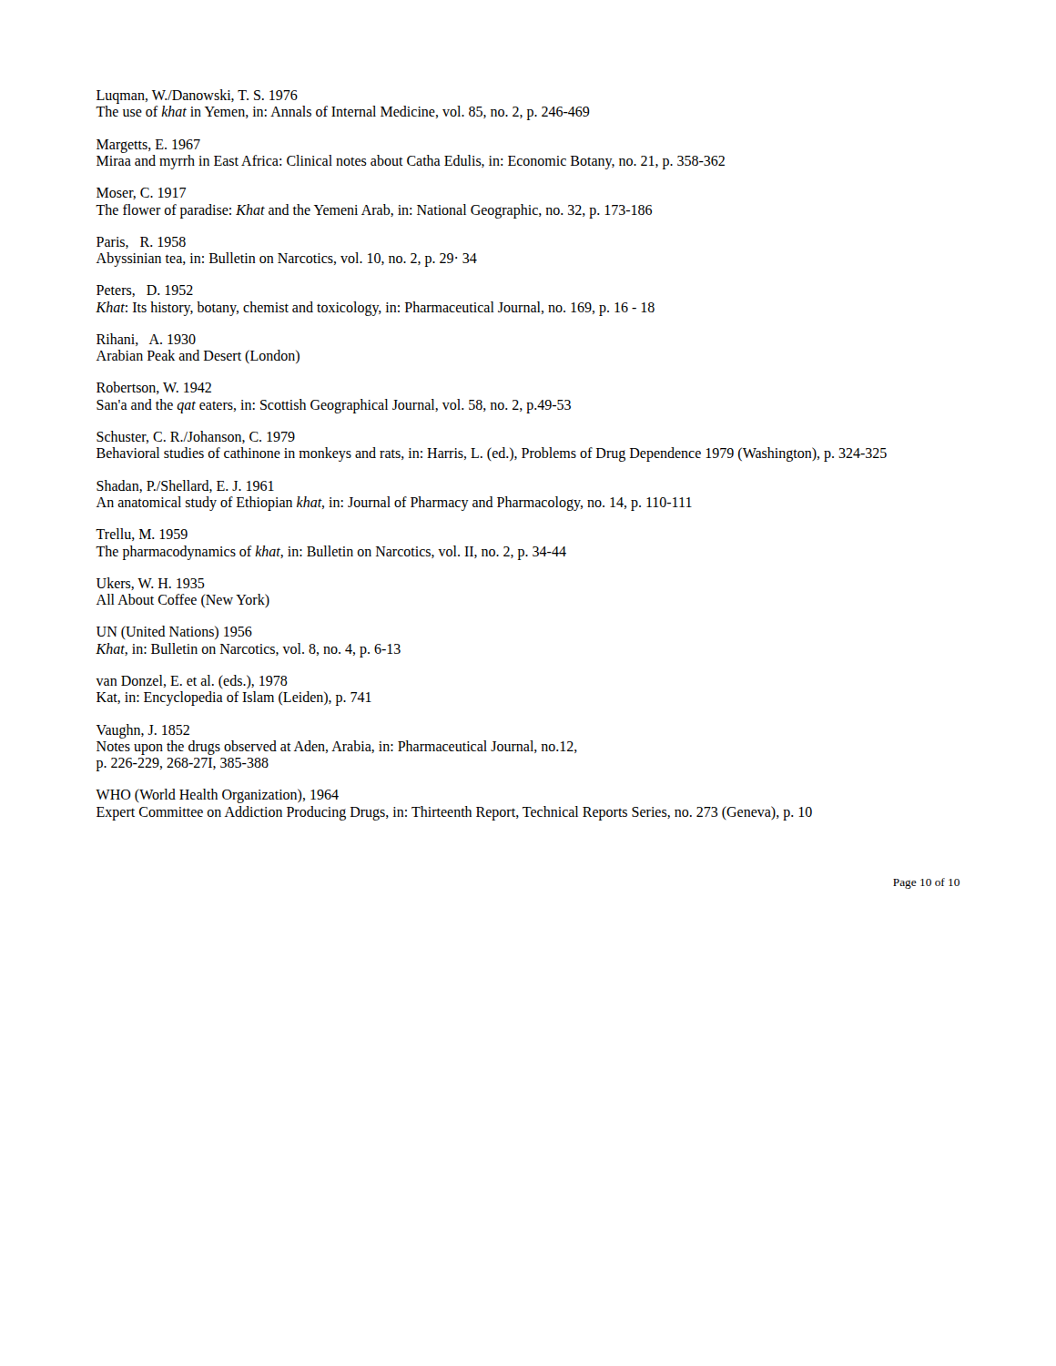Luqman, W./Danowski, T. S. 1976
The use of khat in Yemen, in: Annals of Internal Medicine, vol. 85, no. 2, p. 246-469
Margetts, E. 1967
Miraa and myrrh in East Africa: Clinical notes about Catha Edulis, in: Economic Botany, no. 21, p. 358-362
Moser, C. 1917
The flower of paradise: Khat and the Yemeni Arab, in: National Geographic, no. 32, p. 173-186
Paris, R. 1958
Abyssinian tea, in: Bulletin on Narcotics, vol. 10, no. 2, p. 29· 34
Peters, D. 1952
Khat: Its history, botany, chemist and toxicology, in: Pharmaceutical Journal, no. 169, p. 16 - 18
Rihani, A. 1930
Arabian Peak and Desert (London)
Robertson, W. 1942
San'a and the qat eaters, in: Scottish Geographical Journal, vol. 58, no. 2, p.49-53
Schuster, C. R./Johanson, C. 1979
Behavioral studies of cathinone in monkeys and rats, in: Harris, L. (ed.), Problems of Drug Dependence 1979 (Washington), p. 324-325
Shadan, P./Shellard, E. J. 1961
An anatomical study of Ethiopian khat, in: Journal of Pharmacy and Pharmacology, no. 14, p. 110-111
Trellu, M. 1959
The pharmacodynamics of khat, in: Bulletin on Narcotics, vol. II, no. 2, p. 34-44
Ukers, W. H. 1935
All About Coffee (New York)
UN (United Nations) 1956
Khat, in: Bulletin on Narcotics, vol. 8, no. 4, p. 6-13
van Donzel, E. et al. (eds.), 1978
Kat, in: Encyclopedia of Islam (Leiden), p. 741
Vaughn, J. 1852
Notes upon the drugs observed at Aden, Arabia, in: Pharmaceutical Journal, no.12,
p. 226-229, 268-27I, 385-388
WHO (World Health Organization), 1964
Expert Committee on Addiction Producing Drugs, in: Thirteenth Report, Technical Reports Series, no. 273 (Geneva), p. 10
Page 10 of 10